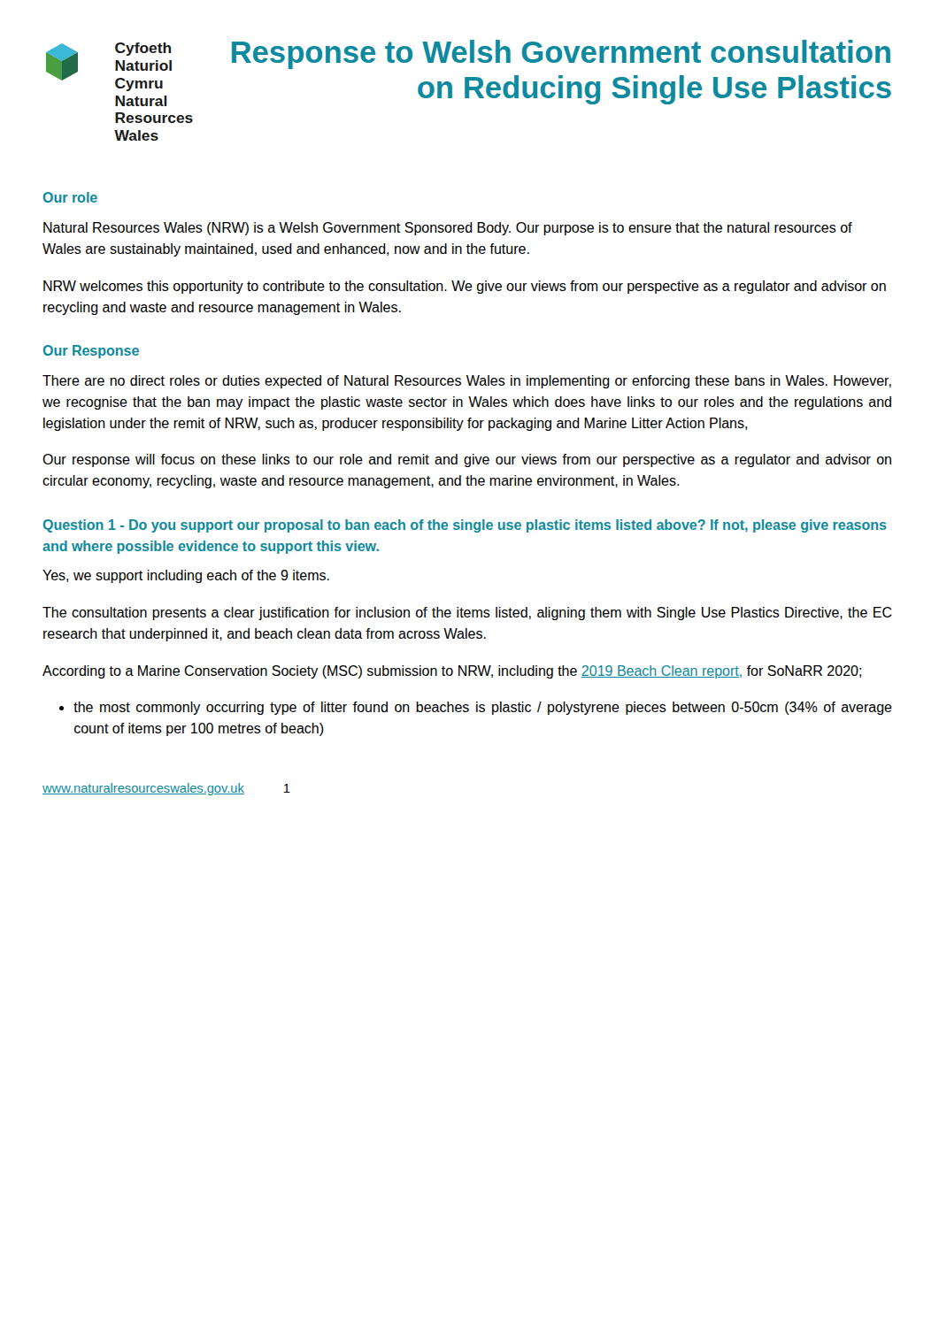Cyfoeth
Naturiol
Cymru
Natural
Resources
Wales
Response to Welsh Government consultation on Reducing Single Use Plastics
Our role
Natural Resources Wales (NRW) is a Welsh Government Sponsored Body. Our purpose is to ensure that the natural resources of Wales are sustainably maintained, used and enhanced, now and in the future.
NRW welcomes this opportunity to contribute to the consultation. We give our views from our perspective as a regulator and advisor on recycling and waste and resource management in Wales.
Our Response
There are no direct roles or duties expected of Natural Resources Wales in implementing or enforcing these bans in Wales. However, we recognise that the ban may impact the plastic waste sector in Wales which does have links to our roles and the regulations and legislation under the remit of NRW, such as, producer responsibility for packaging and Marine Litter Action Plans,
Our response will focus on these links to our role and remit and give our views from our perspective as a regulator and advisor on circular economy, recycling, waste and resource management, and the marine environment, in Wales.
Question 1 - Do you support our proposal to ban each of the single use plastic items listed above? If not, please give reasons and where possible evidence to support this view.
Yes, we support including each of the 9 items.
The consultation presents a clear justification for inclusion of the items listed, aligning them with Single Use Plastics Directive, the EC research that underpinned it, and beach clean data from across Wales.
According to a Marine Conservation Society (MSC) submission to NRW, including the 2019 Beach Clean report, for SoNaRR 2020;
the most commonly occurring type of litter found on beaches is plastic / polystyrene pieces between 0-50cm (34% of average count of items per 100 metres of beach)
www.naturalresourceswales.gov.uk 1